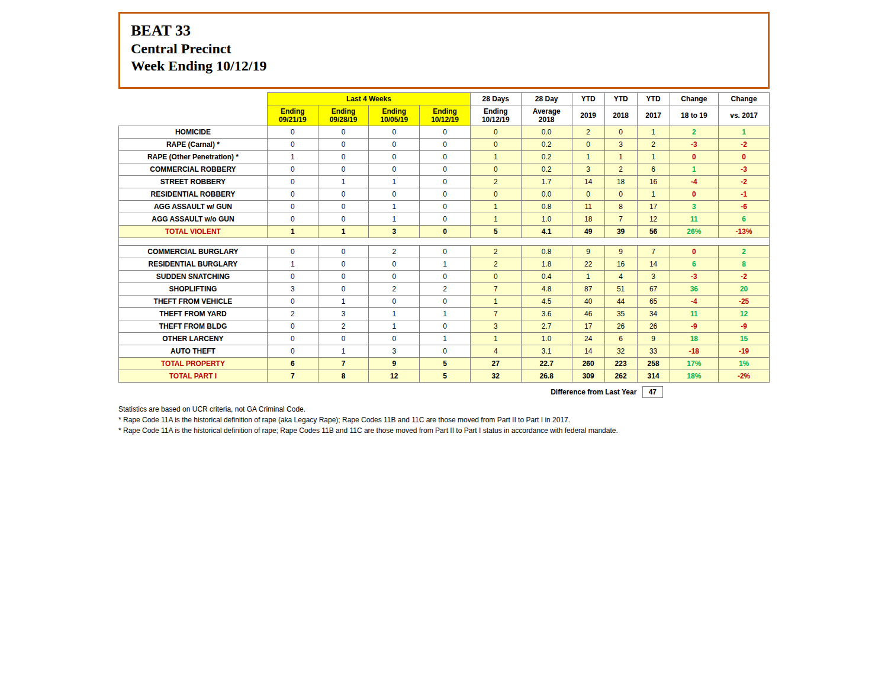BEAT 33
Central Precinct
Week Ending 10/12/19
| | Last 4 Weeks | 28 Days | 28 Day | YTD | YTD | YTD | Change | Change |
| --- | --- | --- | --- | --- | --- | --- | --- | --- |
| Ending 09/21/19 | Ending 09/28/19 | Ending 10/05/19 | Ending 10/12/19 | Ending 10/12/19 | Average 2018 | 2019 | 2018 | 2017 | 18 to 19 | vs. 2017 |
| HOMICIDE | 0 | 0 | 0 | 0 | 0 | 0.0 | 2 | 0 | 1 | 2 | 1 |
| RAPE (Carnal) * | 0 | 0 | 0 | 0 | 0 | 0.2 | 0 | 3 | 2 | -3 | -2 |
| RAPE (Other Penetration) * | 1 | 0 | 0 | 0 | 1 | 0.2 | 1 | 1 | 1 | 0 | 0 |
| COMMERCIAL ROBBERY | 0 | 0 | 0 | 0 | 0 | 0.2 | 3 | 2 | 6 | 1 | -3 |
| STREET ROBBERY | 0 | 1 | 1 | 0 | 2 | 1.7 | 14 | 18 | 16 | -4 | -2 |
| RESIDENTIAL ROBBERY | 0 | 0 | 0 | 0 | 0 | 0.0 | 0 | 0 | 1 | 0 | -1 |
| AGG ASSAULT w/ GUN | 0 | 0 | 1 | 0 | 1 | 0.8 | 11 | 8 | 17 | 3 | -6 |
| AGG ASSAULT w/o GUN | 0 | 0 | 1 | 0 | 1 | 1.0 | 18 | 7 | 12 | 11 | 6 |
| TOTAL VIOLENT | 1 | 1 | 3 | 0 | 5 | 4.1 | 49 | 39 | 56 | 26% | -13% |
| COMMERCIAL BURGLARY | 0 | 0 | 2 | 0 | 2 | 0.8 | 9 | 9 | 7 | 0 | 2 |
| RESIDENTIAL BURGLARY | 1 | 0 | 0 | 1 | 2 | 1.8 | 22 | 16 | 14 | 6 | 8 |
| SUDDEN SNATCHING | 0 | 0 | 0 | 0 | 0 | 0.4 | 1 | 4 | 3 | -3 | -2 |
| SHOPLIFTING | 3 | 0 | 2 | 2 | 7 | 4.8 | 87 | 51 | 67 | 36 | 20 |
| THEFT FROM VEHICLE | 0 | 1 | 0 | 0 | 1 | 4.5 | 40 | 44 | 65 | -4 | -25 |
| THEFT FROM YARD | 2 | 3 | 1 | 1 | 7 | 3.6 | 46 | 35 | 34 | 11 | 12 |
| THEFT FROM BLDG | 0 | 2 | 1 | 0 | 3 | 2.7 | 17 | 26 | 26 | -9 | -9 |
| OTHER LARCENY | 0 | 0 | 0 | 1 | 1 | 1.0 | 24 | 6 | 9 | 18 | 15 |
| AUTO THEFT | 0 | 1 | 3 | 0 | 4 | 3.1 | 14 | 32 | 33 | -18 | -19 |
| TOTAL PROPERTY | 6 | 7 | 9 | 5 | 27 | 22.7 | 260 | 223 | 258 | 17% | 1% |
| TOTAL PART I | 7 | 8 | 12 | 5 | 32 | 26.8 | 309 | 262 | 314 | 18% | -2% |
Difference from Last Year 47
Statistics are based on UCR criteria, not GA Criminal Code.
* Rape Code 11A is the historical definition of rape (aka Legacy Rape); Rape Codes 11B and 11C are those moved from Part II to Part I in 2017.
* Rape Code 11A is the historical definition of rape; Rape Codes 11B and 11C are those moved from Part II to Part I status in accordance with federal mandate.